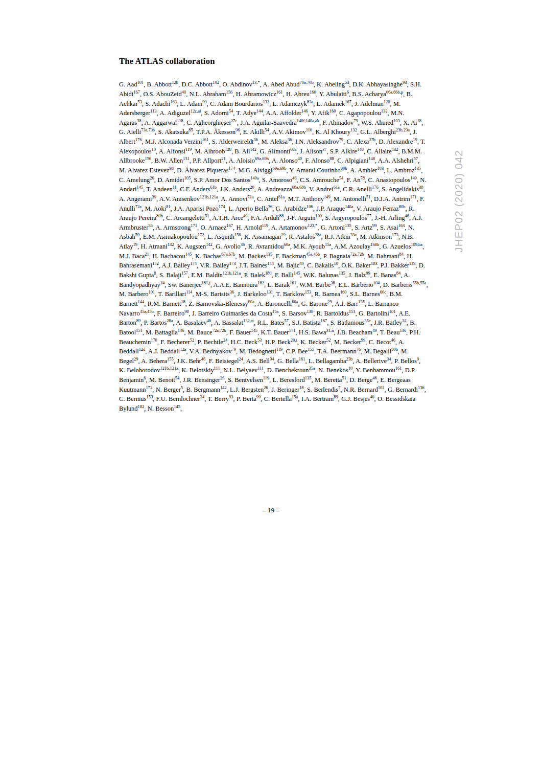JHEP02 (2020) 042
The ATLAS collaboration
G. Aad101, B. Abbott128, D.C. Abbott102, O. Abdinov13,*, A. Abed Abud70a,70b, K. Abeling53, D.K. Abhayasinghe93, S.H. Abidi167, O.S. AbouZeid40, N.L. Abraham156, H. Abramowicz161, H. Abreu160, Y. Abulaiti6, B.S. Acharya66a,66b,p, B. Achkar53, S. Adachi163, L. Adam99, C. Adam Bourdarios132, L. Adamczyk83a, L. Adamek167, J. Adelman120, M. Adersberger113, A. Adiguzel12c,al, S. Adorni54, T. Adye144, A.A. Affolder146, Y. Afik160, C. Agapopoulou132, M.N. Agaras38, A. Aggarwal118, C. Agheorghiesei27c, J.A. Aguilar-Saavedra140f,140a,ak, F. Ahmadov79, W.S. Ahmed103, X. Ai18, G. Aielli73a,73b, S. Akatsuka85, T.P.A. Åkesson96, E. Akilli54, A.V. Akimov110, K. Al Khoury132, G.L. Alberghi23b,23a, J. Albert176, M.J. Alconada Verzini161, S. Alderweireldt36, M. Aleksa36, I.N. Aleksandrov79, C. Alexa27b, D. Alexandre19, T. Alexopoulos10, A. Alfonsi119, M. Alhroob128, B. Ali142, G. Alimonti68a, J. Alison37, S.P. Alkire148, C. Allaire132, B.M.M. Allbrooke156, B.W. Allen131, P.P. Allport21, A. Aloisio69a,69b, A. Alonso40, F. Alonso88, C. Alpigiani148, A.A. Alshehri57, M. Alvarez Estevez98, D. Álvarez Piqueras174, M.G. Alviggi69a,69b, Y. Amaral Coutinho80b, A. Ambler103, L. Ambroz135, C. Amelung26, D. Amidei105, S.P. Amor Dos Santos140a, S. Amoroso46, C.S. Amrouche54, F. An78, C. Anastopoulos149, N. Andari145, T. Andeen11, C.F. Anders61b, J.K. Anders20, A. Andreazza68a,68b, V. Andrei61a, C.R. Anelli176, S. Angelidakis38, A. Angerami39, A.V. Anisenkov121b,121a, A. Annovi71a, C. Antel61a, M.T. Anthony149, M. Antonelli51, D.J.A. Antrim171, F. Anulli72a, M. Aoki81, J.A. Aparisi Pozo174, L. Aperio Bella36, G. Arabidze106, J.P. Araque140a, V. Araujo Ferraz80b, R. Araujo Pereira80b, C. Arcangeletti51, A.T.H. Arce49, F.A. Arduh88, J-F. Arguin109, S. Argyropoulos77, J.-H. Arling46, A.J. Armbruster36, A. Armstrong171, O. Arnaez167, H. Arnold119, A. Artamonov123,*, G. Artoni135, S. Artz99, S. Asai163, N. Asbah59, E.M. Asimakopoulou172, L. Asquith156, K. Assamagan29, R. Astalos28a, R.J. Atkin33a, M. Atkinson173, N.B. Atlay19, H. Atmani132, K. Augsten142, G. Avolio36, R. Avramidou60a, M.K. Ayoub15a, A.M. Azoulay168b, G. Azuelos109,ba, M.J. Baca21, H. Bachacou145, K. Bachas67a,67b, M. Backes135, F. Backman45a,45b, P. Bagnaia72a,72b, M. Bahmani84, H. Bahrasemani152, A.J. Bailey174, V.R. Bailey173, J.T. Baines144, M. Bajic40, C. Bakalis10, O.K. Baker183, P.J. Bakker119, D. Bakshi Gupta8, S. Balaji157, E.M. Baldin121b,121a, P. Balek180, F. Balli145, W.K. Balunas135, J. Balz99, E. Banas84, A. Bandyopadhyay24, Sw. Banerjee181,j, A.A.E. Bannoura182, L. Barak161, W.M. Barbe38, E.L. Barberio104, D. Barberis55b,55a, M. Barbero101, T. Barillari114, M-S. Barisits36, J. Barkeloo131, T. Barklow153, R. Barnea160, S.L. Barnes60c, B.M. Barnett144, R.M. Barnett18, Z. Barnovska-Blenessy60a, A. Baroncelli60a, G. Barone29, A.J. Barr135, L. Barranco Navarro45a,45b, F. Barreiro98, J. Barreiro Guimarães da Costa15a, S. Barsov138, R. Bartoldus153, G. Bartolini101, A.E. Barton89, P. Bartos28a, A. Basalaev46, A. Bassalat132,at, R.L. Bates57, S.J. Batista167, S. Batlamous35e, J.R. Batley32, B. Batool151, M. Battaglia146, M. Bauce72a,72b, F. Bauer145, K.T. Bauer171, H.S. Bawa31,n, J.B. Beacham49, T. Beau136, P.H. Beauchemin170, F. Becherer52, P. Bechtle24, H.C. Beck53, H.P. Beck20,t, K. Becker52, M. Becker99, C. Becot46, A. Beddall12d, A.J. Beddall12a, V.A. Bednyakov79, M. Bedognetti119, C.P. Bee155, T.A. Beermann76, M. Begalli80b, M. Begel29, A. Behera155, J.K. Behr46, F. Beisiegel24, A.S. Bell94, G. Bella161, L. Bellagamba23b, A. Bellerive34, P. Bellos9, K. Beloborodov121b,121a, K. Belotskiy111, N.L. Belyaev111, D. Benchekroun35a, N. Benekos10, Y. Benhammou161, D.P. Benjamin6, M. Benoit54, J.R. Bensinger26, S. Bentvelsen119, L. Beresford135, M. Beretta51, D. Berge46, E. Bergeaas Kuutmann172, N. Berger5, B. Bergmann142, L.J. Bergsten26, J. Beringer18, S. Berlendis7, N.R. Bernard102, G. Bernardi136, C. Bernius153, F.U. Bernlochner24, T. Berry93, P. Berta99, C. Bertella15a, I.A. Bertram89, G.J. Besjes40, O. Bessidskaia Bylund182, N. Besson145,
– 19 –